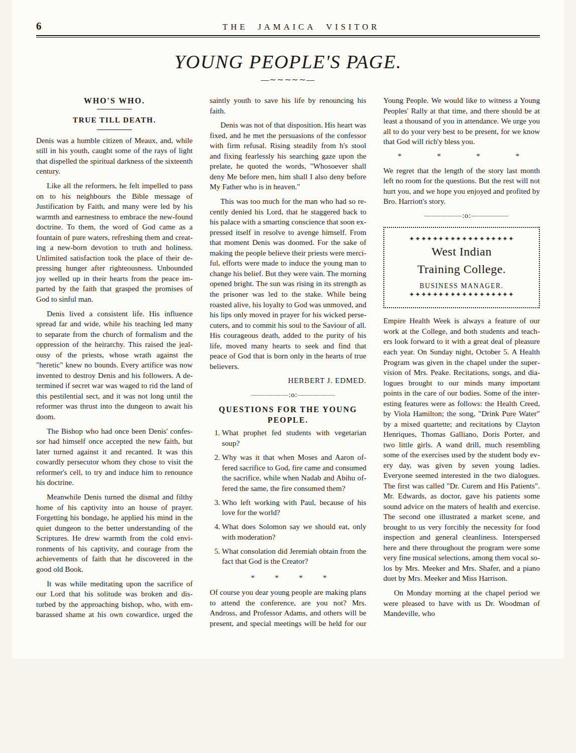6 THE JAMAICA VISITOR
YOUNG PEOPLE'S PAGE.
—∼∼∼∼∼—
WHO'S WHO.
TRUE TILL DEATH.
Denis was a humble citizen of Meaux, and, while still in his youth, caught some of the rays of light that dispelled the spiritual darkness of the sixteenth century.
Like all the reformers, he felt impelled to pass on to his neighbours the Bible message of Justification by Faith, and many were led by his warmth and earnestness to embrace the new-found doctrine. To them, the word of God came as a fountain of pure waters, refreshing them and creating a new-born devotion to truth and holiness. Unlimited satisfaction took the place of their depressing hunger after righteousness. Unbounded joy welled up in their hearts from the peace imparted by the faith that grasped the promises of God to sinful man.
Denis lived a consistent life. His influence spread far and wide, while his teaching led many to separate from the church of formalism and the oppression of the heirarchy. This raised the jealousy of the priests, whose wrath against the "heretic" knew no bounds. Every artifice was now invented to destroy Denis and his followers. A determined if secret war was waged to rid the land of this pestilential sect, and it was not long until the reformer was thrust into the dungeon to await his doom.
The Bishop who had once been Denis' confessor had himself once accepted the new faith, but later turned against it and recanted. It was this cowardly persecutor whom they chose to visit the reformer's cell, to try and induce him to renounce his doctrine.
Meanwhile Denis turned the dismal and filthy home of his captivity into an house of prayer. Forgetting his bondage, he applied his mind in the quiet dungeon to the better understanding of the Scriptures. He drew warmth from the cold environments of his captivity, and courage from the achievements of faith that he discovered in the good old Book.
It was while meditating upon the sacrifice of our Lord that his solitude was broken and disturbed by the approaching bishop, who, with embarassed shame at his own cowardice, urged the saintly youth to save his life by renouncing his faith.
Denis was not of that disposition. His heart was fixed, and he met the persuasions of the confessor with firm refusal. Rising steadily from h's stool and fixing fearlessly his searching gaze upon the prelate, he quoted the words, "Whosoever shall deny Me before men, him shall I also deny before My Father who is in heaven."
This was too much for the man who had so recently denied his Lord, that he staggered back to his palace with a smarting conscience that soon expressed itself in resolve to avenge himself. From that moment Denis was doomed. For the sake of making the people believe their priests were merciful, efforts were made to induce the young man to change his belief. But they were vain. The morning opened bright. The sun was rising in its strength as the prisoner was led to the stake. While being roasted alive, his loyalty to God was unmoved, and his lips only moved in prayer for his wicked persecuters, and to commit his soul to the Saviour of all. His courageous death, added to the purity of his life, moved many hearts to seek and find that peace of God that is born only in the hearts of true believers.
HERBERT J. EDMED.
—————:o:—————
QUESTIONS FOR THE YOUNG PEOPLE.
What prophet fed students with vegetarian soup?
Why was it that when Moses and Aaron offered sacrifice to God, fire came and consumed the sacrifice, while when Nadab and Abihu offered the same, the fire consumed them?
Who left working with Paul, because of his love for the world?
What does Solomon say we should eat, only with moderation?
What consolation did Jeremiah obtain from the fact that God is the Creator?
* * * *
Of course you dear young people are making plans to attend the conference, are you not? Mrs. Andross, and Professor Adams, and others will be present, and special meetings will be held for our Young People. We would like to witness a Young Peoples' Rally at that time, and there should be at least a thousand of you in attendance. We urge you all to do your very best to be present, for we know that God will rich'y bless you.
* * * *
We regret that the length of the story last month left no room for the questions. But the rest will not hurt you, and we hope you enjoyed and profited by Bro. Harriott's story.
—————:o:—————
✦✦✦✦✦✦✦✦✦✦✦✦✦✦✦✦✦✦
West Indian
Training College.
BUSINESS MANAGER.
✦✦✦✦✦✦✦✦✦✦✦✦✦✦✦✦✦✦
Empire Health Week is always a feature of our work at the College, and both students and teachers look forward to it with a great deal of pleasure each year. On Sunday night, October 5. A Health Program was given in the chapel under the supervision of Mrs. Peake. Recitations, songs, and dialogues brought to our minds many important points in the care of our bodies. Some of the interesting features were as follows: the Health Creed, by Viola Hamilton; the song, "Drink Pure Water" by a mixed quartette; and recitations by Clayton Henriques, Thomas Galliano, Doris Porter, and two little girls. A wand drill, much resembling some of the exercises used by the student body every day, was given by seven young ladies. Everyone seemed interested in the two dialogues. The first was called "Dr. Curem and His Patients". Mr. Edwards, as doctor, gave his patients some sound advice on the maters of health and exercise. The second one illustrated a market scene, and brought to us very forcibly the necessity for food inspection and general cleanliness. Interspersed here and there throughout the program were some very fine musical selections, among them vocal solos by Mrs. Meeker and Mrs. Shafer, and a piano duet by Mrs. Meeker and Miss Harrison.
On Monday morning at the chapel period we were pleased to have with us Dr. Woodman of Mandeville, who